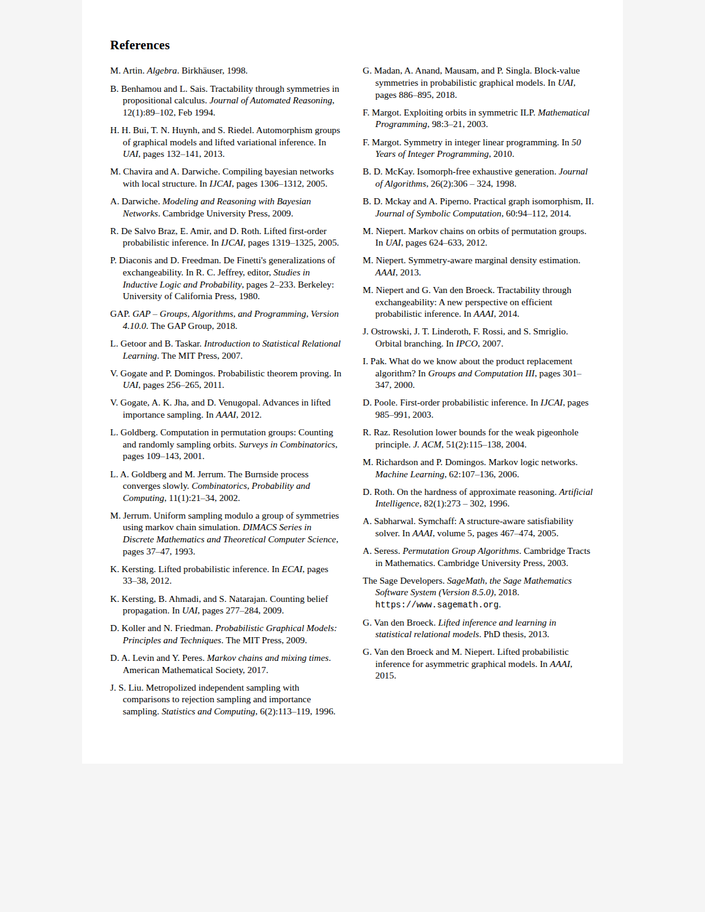References
M. Artin. Algebra. Birkhäuser, 1998.
B. Benhamou and L. Sais. Tractability through symmetries in propositional calculus. Journal of Automated Reasoning, 12(1):89–102, Feb 1994.
H. H. Bui, T. N. Huynh, and S. Riedel. Automorphism groups of graphical models and lifted variational inference. In UAI, pages 132–141, 2013.
M. Chavira and A. Darwiche. Compiling bayesian networks with local structure. In IJCAI, pages 1306–1312, 2005.
A. Darwiche. Modeling and Reasoning with Bayesian Networks. Cambridge University Press, 2009.
R. De Salvo Braz, E. Amir, and D. Roth. Lifted first-order probabilistic inference. In IJCAI, pages 1319–1325, 2005.
P. Diaconis and D. Freedman. De Finetti's generalizations of exchangeability. In R. C. Jeffrey, editor, Studies in Inductive Logic and Probability, pages 2–233. Berkeley: University of California Press, 1980.
GAP. GAP – Groups, Algorithms, and Programming, Version 4.10.0. The GAP Group, 2018.
L. Getoor and B. Taskar. Introduction to Statistical Relational Learning. The MIT Press, 2007.
V. Gogate and P. Domingos. Probabilistic theorem proving. In UAI, pages 256–265, 2011.
V. Gogate, A. K. Jha, and D. Venugopal. Advances in lifted importance sampling. In AAAI, 2012.
L. Goldberg. Computation in permutation groups: Counting and randomly sampling orbits. Surveys in Combinatorics, pages 109–143, 2001.
L. A. Goldberg and M. Jerrum. The Burnside process converges slowly. Combinatorics, Probability and Computing, 11(1):21–34, 2002.
M. Jerrum. Uniform sampling modulo a group of symmetries using markov chain simulation. DIMACS Series in Discrete Mathematics and Theoretical Computer Science, pages 37–47, 1993.
K. Kersting. Lifted probabilistic inference. In ECAI, pages 33–38, 2012.
K. Kersting, B. Ahmadi, and S. Natarajan. Counting belief propagation. In UAI, pages 277–284, 2009.
D. Koller and N. Friedman. Probabilistic Graphical Models: Principles and Techniques. The MIT Press, 2009.
D. A. Levin and Y. Peres. Markov chains and mixing times. American Mathematical Society, 2017.
J. S. Liu. Metropolized independent sampling with comparisons to rejection sampling and importance sampling. Statistics and Computing, 6(2):113–119, 1996.
G. Madan, A. Anand, Mausam, and P. Singla. Block-value symmetries in probabilistic graphical models. In UAI, pages 886–895, 2018.
F. Margot. Exploiting orbits in symmetric ILP. Mathematical Programming, 98:3–21, 2003.
F. Margot. Symmetry in integer linear programming. In 50 Years of Integer Programming, 2010.
B. D. McKay. Isomorph-free exhaustive generation. Journal of Algorithms, 26(2):306 – 324, 1998.
B. D. Mckay and A. Piperno. Practical graph isomorphism, II. Journal of Symbolic Computation, 60:94–112, 2014.
M. Niepert. Markov chains on orbits of permutation groups. In UAI, pages 624–633, 2012.
M. Niepert. Symmetry-aware marginal density estimation. AAAI, 2013.
M. Niepert and G. Van den Broeck. Tractability through exchangeability: A new perspective on efficient probabilistic inference. In AAAI, 2014.
J. Ostrowski, J. T. Linderoth, F. Rossi, and S. Smriglio. Orbital branching. In IPCO, 2007.
I. Pak. What do we know about the product replacement algorithm? In Groups and Computation III, pages 301–347, 2000.
D. Poole. First-order probabilistic inference. In IJCAI, pages 985–991, 2003.
R. Raz. Resolution lower bounds for the weak pigeonhole principle. J. ACM, 51(2):115–138, 2004.
M. Richardson and P. Domingos. Markov logic networks. Machine Learning, 62:107–136, 2006.
D. Roth. On the hardness of approximate reasoning. Artificial Intelligence, 82(1):273 – 302, 1996.
A. Sabharwal. Symchaff: A structure-aware satisfiability solver. In AAAI, volume 5, pages 467–474, 2005.
A. Seress. Permutation Group Algorithms. Cambridge Tracts in Mathematics. Cambridge University Press, 2003.
The Sage Developers. SageMath, the Sage Mathematics Software System (Version 8.5.0), 2018. https://www.sagemath.org.
G. Van den Broeck. Lifted inference and learning in statistical relational models. PhD thesis, 2013.
G. Van den Broeck and M. Niepert. Lifted probabilistic inference for asymmetric graphical models. In AAAI, 2015.